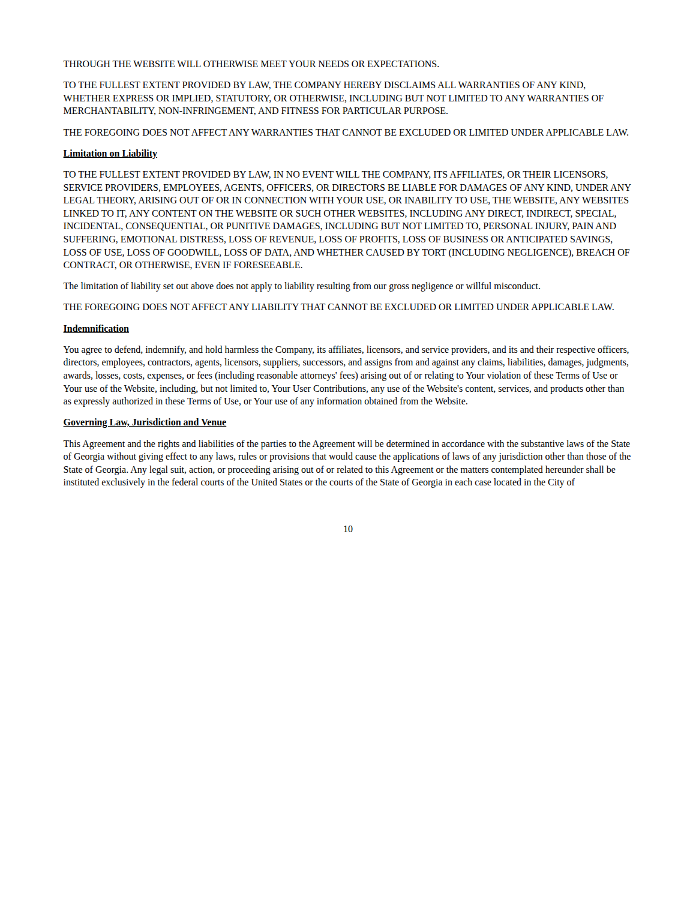Through the website will otherwise meet your needs or expectations.
To the fullest extent provided by law, the Company hereby disclaims all warranties of any kind, whether express or implied, statutory, or otherwise, including but not limited to any warranties of merchantability, non-infringement, and fitness for particular purpose.
The foregoing does not affect any warranties that cannot be excluded or limited under applicable law.
Limitation on Liability
To the fullest extent provided by law, in no event will the Company, its affiliates, or their licensors, service providers, employees, agents, officers, or directors be liable for damages of any kind, under any legal theory, arising out of or in connection with your use, or inability to use, the website, any websites linked to it, any content on the website or such other websites, including any direct, indirect, special, incidental, consequential, or punitive damages, including but not limited to, personal injury, pain and suffering, emotional distress, loss of revenue, loss of profits, loss of business or anticipated savings, loss of use, loss of goodwill, loss of data, and whether caused by tort (including negligence), breach of contract, or otherwise, even if foreseeable.
The limitation of liability set out above does not apply to liability resulting from our gross negligence or willful misconduct.
The foregoing does not affect any liability that cannot be excluded or limited under applicable law.
Indemnification
You agree to defend, indemnify, and hold harmless the Company, its affiliates, licensors, and service providers, and its and their respective officers, directors, employees, contractors, agents, licensors, suppliers, successors, and assigns from and against any claims, liabilities, damages, judgments, awards, losses, costs, expenses, or fees (including reasonable attorneys' fees) arising out of or relating to Your violation of these Terms of Use or Your use of the Website, including, but not limited to, Your User Contributions, any use of the Website's content, services, and products other than as expressly authorized in these Terms of Use, or Your use of any information obtained from the Website.
Governing Law, Jurisdiction and Venue
This Agreement and the rights and liabilities of the parties to the Agreement will be determined in accordance with the substantive laws of the State of Georgia without giving effect to any laws, rules or provisions that would cause the applications of laws of any jurisdiction other than those of the State of Georgia. Any legal suit, action, or proceeding arising out of or related to this Agreement or the matters contemplated hereunder shall be instituted exclusively in the federal courts of the United States or the courts of the State of Georgia in each case located in the City of
10